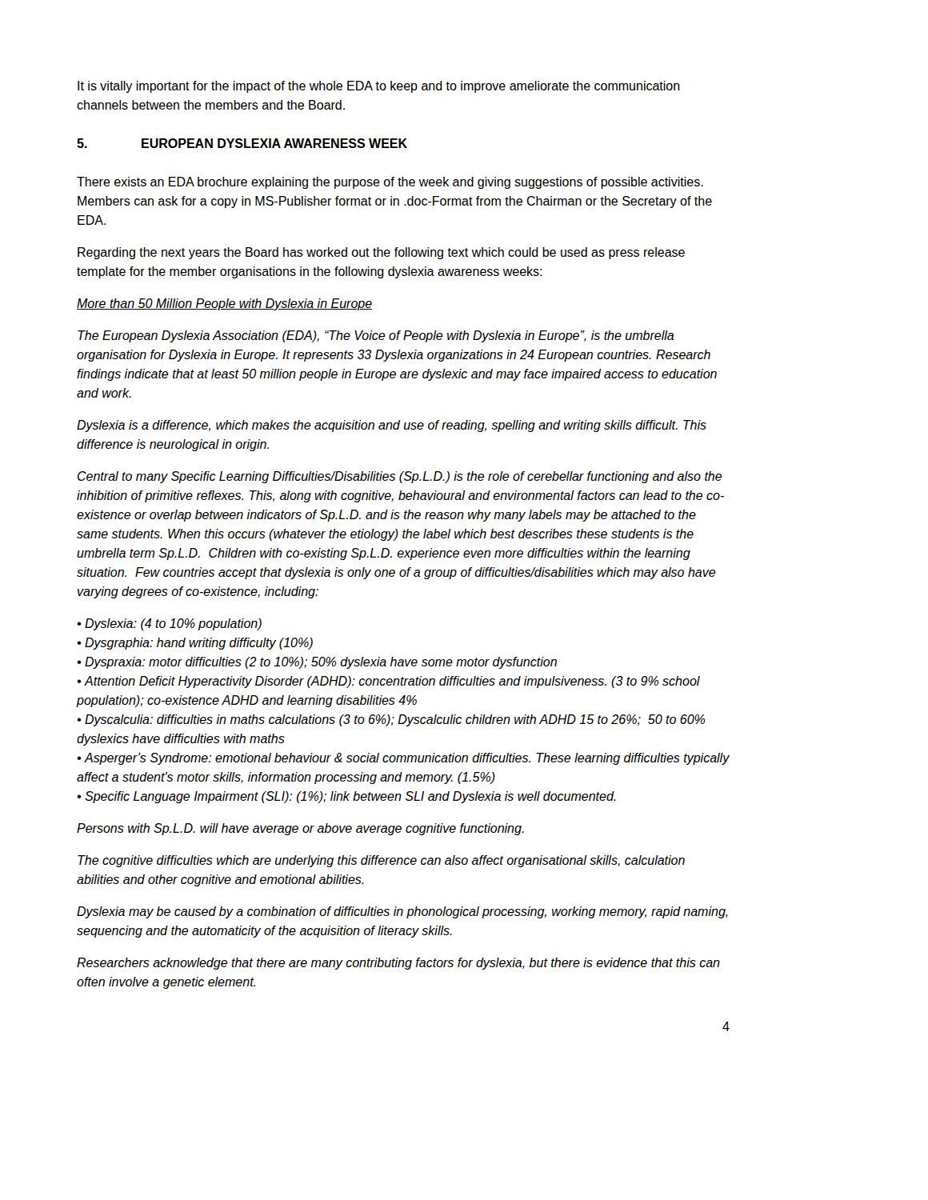It is vitally important for the impact of the whole EDA to keep and to improve ameliorate the communication channels between the members and the Board.
5. EUROPEAN DYSLEXIA AWARENESS WEEK
There exists an EDA brochure explaining the purpose of the week and giving suggestions of possible activities. Members can ask for a copy in MS-Publisher format or in .doc-Format from the Chairman or the Secretary of the EDA.
Regarding the next years the Board has worked out the following text which could be used as press release template for the member organisations in the following dyslexia awareness weeks:
More than 50 Million People with Dyslexia in Europe
The European Dyslexia Association (EDA), “The Voice of People with Dyslexia in Europe”, is the umbrella organisation for Dyslexia in Europe. It represents 33 Dyslexia organizations in 24 European countries. Research findings indicate that at least 50 million people in Europe are dyslexic and may face impaired access to education and work.
Dyslexia is a difference, which makes the acquisition and use of reading, spelling and writing skills difficult. This difference is neurological in origin.
Central to many Specific Learning Difficulties/Disabilities (Sp.L.D.) is the role of cerebellar functioning and also the inhibition of primitive reflexes. This, along with cognitive, behavioural and environmental factors can lead to the co-existence or overlap between indicators of Sp.L.D. and is the reason why many labels may be attached to the same students. When this occurs (whatever the etiology) the label which best describes these students is the umbrella term Sp.L.D. Children with co-existing Sp.L.D. experience even more difficulties within the learning situation. Few countries accept that dyslexia is only one of a group of difficulties/disabilities which may also have varying degrees of co-existence, including:
Dyslexia: (4 to 10% population)
Dysgraphia: hand writing difficulty (10%)
Dyspraxia: motor difficulties (2 to 10%); 50% dyslexia have some motor dysfunction
Attention Deficit Hyperactivity Disorder (ADHD): concentration difficulties and impulsiveness. (3 to 9% school population); co-existence ADHD and learning disabilities 4%
Dyscalculia: difficulties in maths calculations (3 to 6%); Dyscalculic children with ADHD 15 to 26%; 50 to 60% dyslexics have difficulties with maths
Asperger’s Syndrome: emotional behaviour & social communication difficulties. These learning difficulties typically affect a student's motor skills, information processing and memory. (1.5%)
Specific Language Impairment (SLI): (1%); link between SLI and Dyslexia is well documented.
Persons with Sp.L.D. will have average or above average cognitive functioning.
The cognitive difficulties which are underlying this difference can also affect organisational skills, calculation abilities and other cognitive and emotional abilities.
Dyslexia may be caused by a combination of difficulties in phonological processing, working memory, rapid naming, sequencing and the automaticity of the acquisition of literacy skills.
Researchers acknowledge that there are many contributing factors for dyslexia, but there is evidence that this can often involve a genetic element.
4